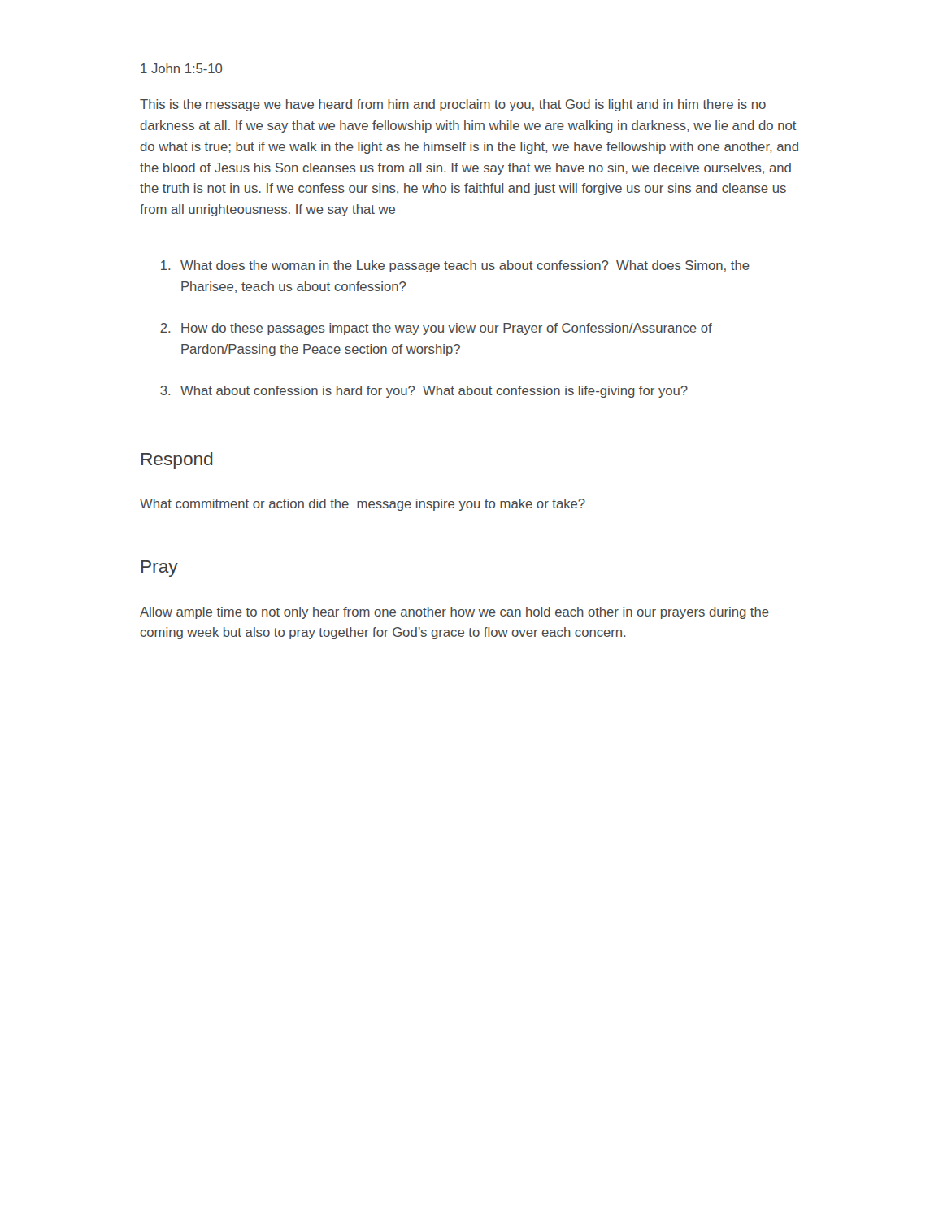1 John 1:5-10
This is the message we have heard from him and proclaim to you, that God is light and in him there is no darkness at all. If we say that we have fellowship with him while we are walking in darkness, we lie and do not do what is true; but if we walk in the light as he himself is in the light, we have fellowship with one another, and the blood of Jesus his Son cleanses us from all sin. If we say that we have no sin, we deceive ourselves, and the truth is not in us. If we confess our sins, he who is faithful and just will forgive us our sins and cleanse us from all unrighteousness. If we say that we
What does the woman in the Luke passage teach us about confession? What does Simon, the Pharisee, teach us about confession?
How do these passages impact the way you view our Prayer of Confession/Assurance of Pardon/Passing the Peace section of worship?
What about confession is hard for you? What about confession is life-giving for you?
Respond
What commitment or action did the message inspire you to make or take?
Pray
Allow ample time to not only hear from one another how we can hold each other in our prayers during the coming week but also to pray together for God’s grace to flow over each concern.